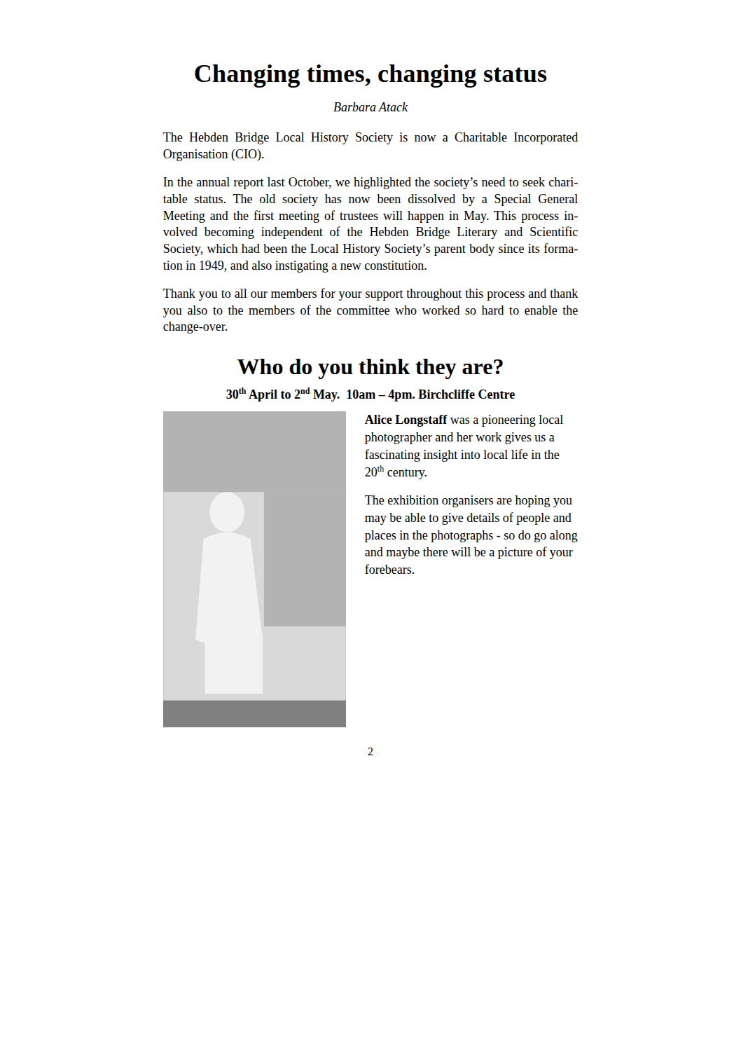Changing times, changing status
Barbara Atack
The Hebden Bridge Local History Society is now a Charitable Incorporated Organisation (CIO).
In the annual report last October, we highlighted the society’s need to seek charitable status. The old society has now been dissolved by a Special General Meeting and the first meeting of trustees will happen in May. This process involved becoming independent of the Hebden Bridge Literary and Scientific Society, which had been the Local History Society’s parent body since its formation in 1949, and also instigating a new constitution.
Thank you to all our members for your support throughout this process and thank you also to the members of the committee who worked so hard to enable the change-over.
Who do you think they are?
30th April to 2nd May. 10am – 4pm. Birchcliffe Centre
Alice Longstaff was a pioneering local photographer and her work gives us a fascinating insight into local life in the 20th century.
The exhibition organisers are hoping you may be able to give details of people and places in the photographs - so do go along and maybe there will be a picture of your forebears.
2